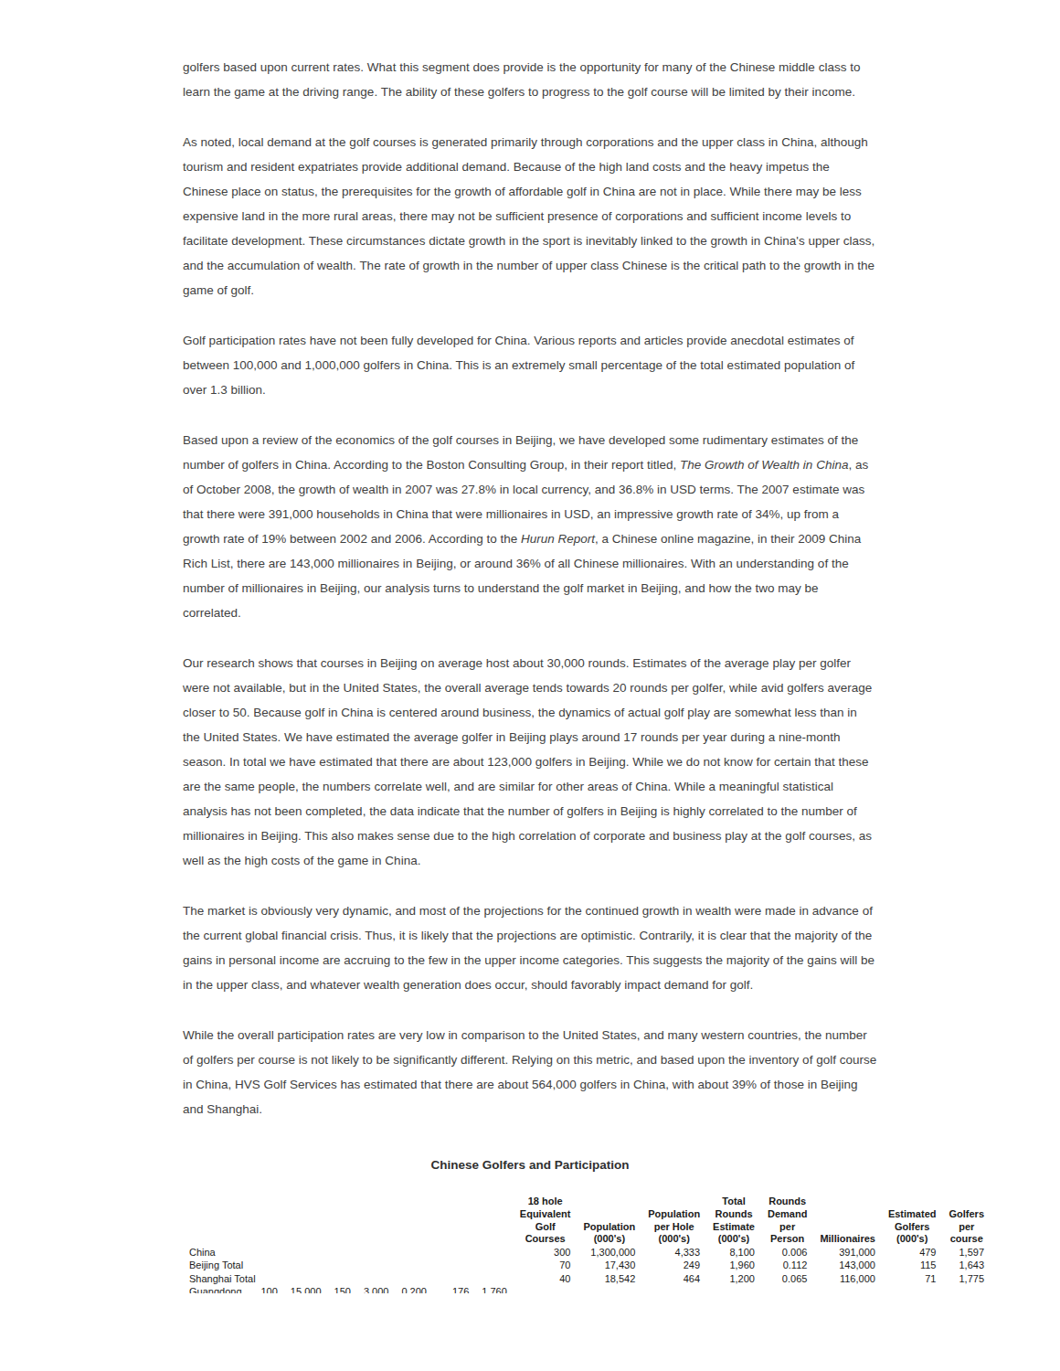golfers based upon current rates. What this segment does provide is the opportunity for many of the Chinese middle class to learn the game at the driving range. The ability of these golfers to progress to the golf course will be limited by their income.
As noted, local demand at the golf courses is generated primarily through corporations and the upper class in China, although tourism and resident expatriates provide additional demand. Because of the high land costs and the heavy impetus the Chinese place on status, the prerequisites for the growth of affordable golf in China are not in place. While there may be less expensive land in the more rural areas, there may not be sufficient presence of corporations and sufficient income levels to facilitate development. These circumstances dictate growth in the sport is inevitably linked to the growth in China's upper class, and the accumulation of wealth. The rate of growth in the number of upper class Chinese is the critical path to the growth in the game of golf.
Golf participation rates have not been fully developed for China. Various reports and articles provide anecdotal estimates of between 100,000 and 1,000,000 golfers in China. This is an extremely small percentage of the total estimated population of over 1.3 billion.
Based upon a review of the economics of the golf courses in Beijing, we have developed some rudimentary estimates of the number of golfers in China. According to the Boston Consulting Group, in their report titled, The Growth of Wealth in China, as of October 2008, the growth of wealth in 2007 was 27.8% in local currency, and 36.8% in USD terms. The 2007 estimate was that there were 391,000 households in China that were millionaires in USD, an impressive growth rate of 34%, up from a growth rate of 19% between 2002 and 2006. According to the Hurun Report, a Chinese online magazine, in their 2009 China Rich List, there are 143,000 millionaires in Beijing, or around 36% of all Chinese millionaires. With an understanding of the number of millionaires in Beijing, our analysis turns to understand the golf market in Beijing, and how the two may be correlated.
Our research shows that courses in Beijing on average host about 30,000 rounds. Estimates of the average play per golfer were not available, but in the United States, the overall average tends towards 20 rounds per golfer, while avid golfers average closer to 50. Because golf in China is centered around business, the dynamics of actual golf play are somewhat less than in the United States. We have estimated the average golfer in Beijing plays around 17 rounds per year during a nine-month season. In total we have estimated that there are about 123,000 golfers in Beijing. While we do not know for certain that these are the same people, the numbers correlate well, and are similar for other areas of China. While a meaningful statistical analysis has not been completed, the data indicate that the number of golfers in Beijing is highly correlated to the number of millionaires in Beijing. This also makes sense due to the high correlation of corporate and business play at the golf courses, as well as the high costs of the game in China.
The market is obviously very dynamic, and most of the projections for the continued growth in wealth were made in advance of the current global financial crisis. Thus, it is likely that the projections are optimistic. Contrarily, it is clear that the majority of the gains in personal income are accruing to the few in the upper income categories. This suggests the majority of the gains will be in the upper class, and whatever wealth generation does occur, should favorably impact demand for golf.
While the overall participation rates are very low in comparison to the United States, and many western countries, the number of golfers per course is not likely to be significantly different. Relying on this metric, and based upon the inventory of golf course in China, HVS Golf Services has estimated that there are about 564,000 golfers in China, with about 39% of those in Beijing and Shanghai.
Chinese Golfers and Participation
| | 18 hole Equivalent Golf Courses | Population (000's) | Population per Hole (000's) | Total Rounds Estimate (000's) | Rounds Demand per Person | Millionaires | Estimated Golfers (000's) | Golfers per course |
| --- | --- | --- | --- | --- | --- | --- | --- | --- |
| China | 300 | 1,300,000 | 4,333 | 8,100 | 0.006 | 391,000 | 479 | 1,597 |
| Beijing Total | 70 | 17,430 | 249 | 1,960 | 0.112 | 143,000 | 115 | 1,643 |
| Shanghai Total | 40 | 18,542 | 464 | 1,200 | 0.065 | 116,000 | 71 | 1,775 |
| Guangdong | 100 | 15,000 | 150 | 3,000 | 0.200 | | 176 | 1,760 |